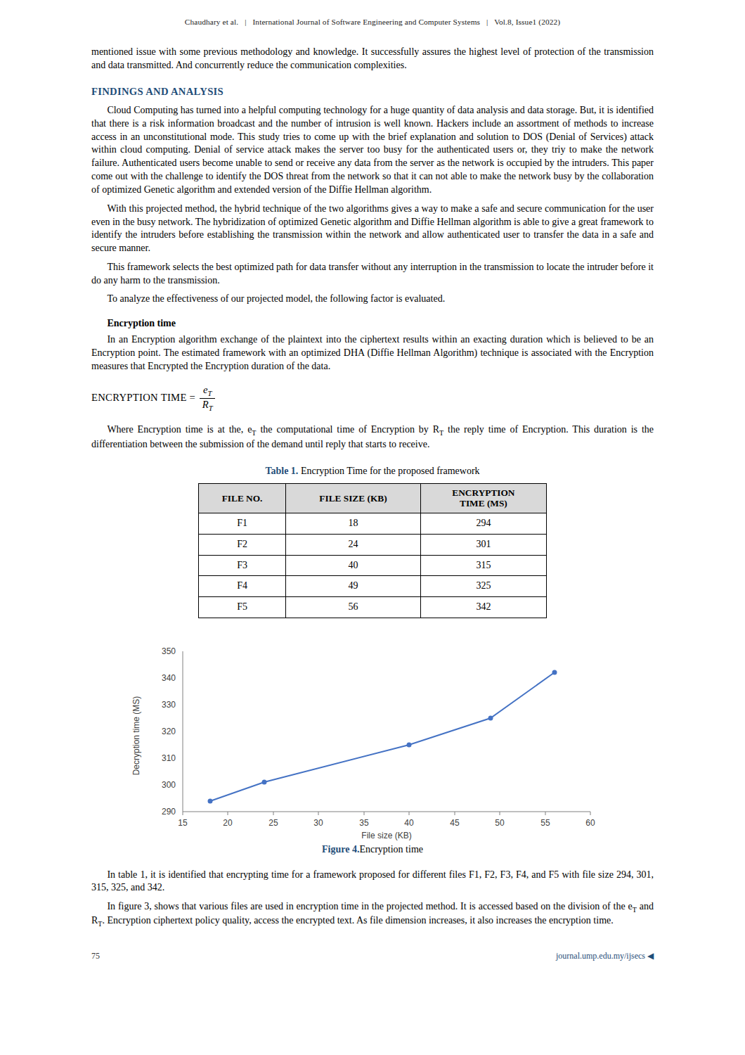Chaudhary et al. | International Journal of Software Engineering and Computer Systems | Vol.8, Issue1 (2022)
mentioned issue with some previous methodology and knowledge. It successfully assures the highest level of protection of the transmission and data transmitted. And concurrently reduce the communication complexities.
Findings and Analysis
Cloud Computing has turned into a helpful computing technology for a huge quantity of data analysis and data storage. But, it is identified that there is a risk information broadcast and the number of intrusion is well known. Hackers include an assortment of methods to increase access in an unconstitutional mode. This study tries to come up with the brief explanation and solution to DOS (Denial of Services) attack within cloud computing. Denial of service attack makes the server too busy for the authenticated users or, they triy to make the network failure. Authenticated users become unable to send or receive any data from the server as the network is occupied by the intruders. This paper come out with the challenge to identify the DOS threat from the network so that it can not able to make the network busy by the collaboration of optimized Genetic algorithm and extended version of the Diffie Hellman algorithm.
With this projected method, the hybrid technique of the two algorithms gives a way to make a safe and secure communication for the user even in the busy network. The hybridization of optimized Genetic algorithm and Diffie Hellman algorithm is able to give a great framework to identify the intruders before establishing the transmission within the network and allow authenticated user to transfer the data in a safe and secure manner.
This framework selects the best optimized path for data transfer without any interruption in the transmission to locate the intruder before it do any harm to the transmission.
To analyze the effectiveness of our projected model, the following factor is evaluated.
Encryption time
In an Encryption algorithm exchange of the plaintext into the ciphertext results within an exacting duration which is believed to be an Encryption point. The estimated framework with an optimized DHA (Diffie Hellman Algorithm) technique is associated with the Encryption measures that Encrypted the Encryption duration of the data.
ENCRYPTION TIME = eT RT
Where Encryption time is at the, eT the computational time of Encryption by RT the reply time of Encryption. This duration is the differentiation between the submission of the demand until reply that starts to receive.
Table 1. Encryption Time for the proposed framework
| File No. | File Size (KB) | Encryption Time (MS) |
| --- | --- | --- |
| F1 | 18 | 294 |
| F2 | 24 | 301 |
| F3 | 40 | 315 |
| F4 | 49 | 325 |
| F5 | 56 | 342 |
Decryption time (MS) 350 340 330 320 310 300 290 15 20 25 30 35 40 45 50 55 60 File size (KB)
Figure 4. Encryption time
In table 1, it is identified that encrypting time for a framework proposed for different files F1, F2, F3, F4, and F5 with file size 294, 301, 315, 325, and 342.
In figure 3, shows that various files are used in encryption time in the projected method. It is accessed based on the division of the eT and RT. Encryption ciphertext policy quality, access the encrypted text. As file dimension increases, it also increases the encryption time.
75 journal.ump.edu.my/ijsecs ◀